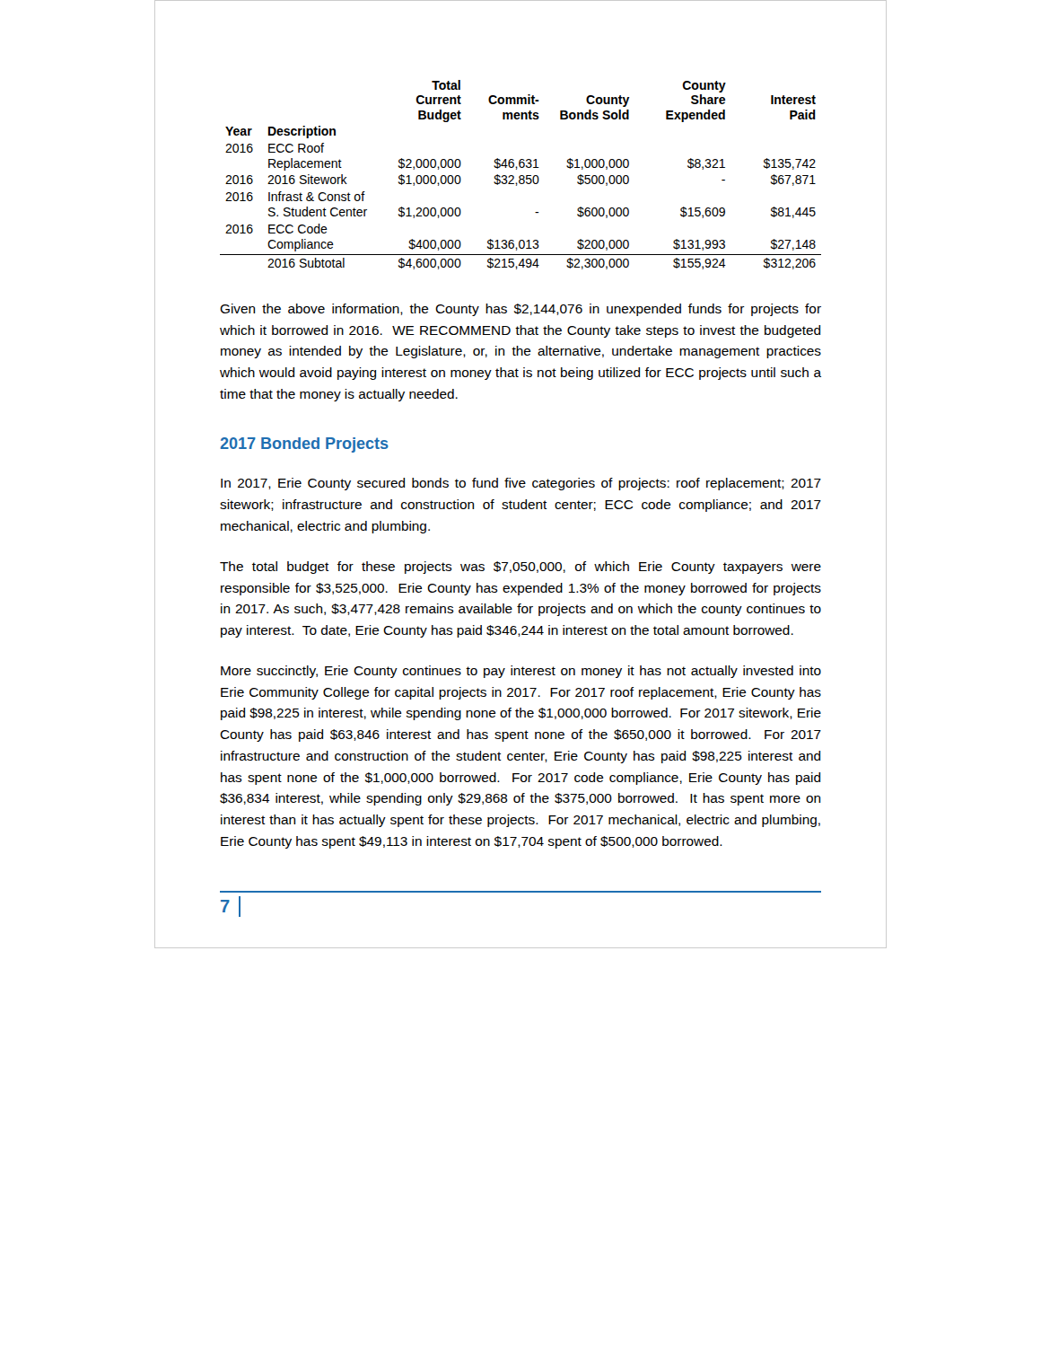| | | Total Current Budget | Commit- ments | County Bonds Sold | County Share Expended | Interest Paid |
| --- | --- | --- | --- | --- | --- | --- |
| Year | Description | | | | | |
| 2016 | ECC Roof Replacement | $2,000,000 | $46,631 | $1,000,000 | $8,321 | $135,742 |
| 2016 | 2016 Sitework | $1,000,000 | $32,850 | $500,000 | - | $67,871 |
| 2016 | Infrast & Const of S. Student Center | $1,200,000 | - | $600,000 | $15,609 | $81,445 |
| 2016 | ECC Code Compliance | $400,000 | $136,013 | $200,000 | $131,993 | $27,148 |
| | 2016 Subtotal | $4,600,000 | $215,494 | $2,300,000 | $155,924 | $312,206 |
Given the above information, the County has $2,144,076 in unexpended funds for projects for which it borrowed in 2016. WE RECOMMEND that the County take steps to invest the budgeted money as intended by the Legislature, or, in the alternative, undertake management practices which would avoid paying interest on money that is not being utilized for ECC projects until such a time that the money is actually needed.
2017 Bonded Projects
In 2017, Erie County secured bonds to fund five categories of projects: roof replacement; 2017 sitework; infrastructure and construction of student center; ECC code compliance; and 2017 mechanical, electric and plumbing.
The total budget for these projects was $7,050,000, of which Erie County taxpayers were responsible for $3,525,000. Erie County has expended 1.3% of the money borrowed for projects in 2017. As such, $3,477,428 remains available for projects and on which the county continues to pay interest. To date, Erie County has paid $346,244 in interest on the total amount borrowed.
More succinctly, Erie County continues to pay interest on money it has not actually invested into Erie Community College for capital projects in 2017. For 2017 roof replacement, Erie County has paid $98,225 in interest, while spending none of the $1,000,000 borrowed. For 2017 sitework, Erie County has paid $63,846 interest and has spent none of the $650,000 it borrowed. For 2017 infrastructure and construction of the student center, Erie County has paid $98,225 interest and has spent none of the $1,000,000 borrowed. For 2017 code compliance, Erie County has paid $36,834 interest, while spending only $29,868 of the $375,000 borrowed. It has spent more on interest than it has actually spent for these projects. For 2017 mechanical, electric and plumbing, Erie County has spent $49,113 in interest on $17,704 spent of $500,000 borrowed.
7